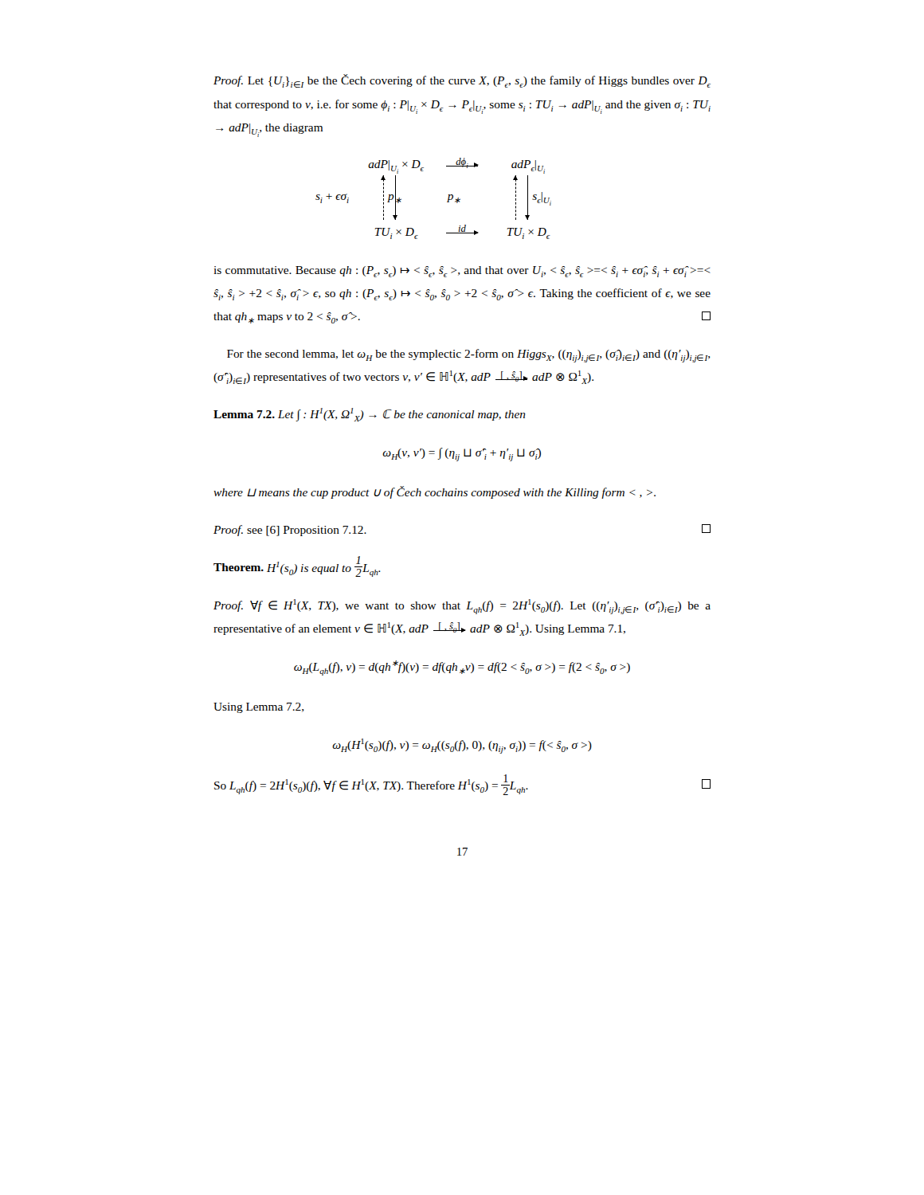Proof. Let {Ui}i∈I be the Čech covering of the curve X, (Pϵ, sϵ) the family of Higgs bundles over Dϵ that correspond to v, i.e. for some ϕi : P|Ui × Dϵ → Pϵ|Ui, some si : TUi → adP|Ui and the given σi : TUi → adP|Ui, the diagram
| adP / U i × D ϵ | dϕ i | adP ϵ / U i |
| s i + ϵσ i p ∗ | | p ∗ s ϵ / U i |
| TU i × D ϵ | id | TU i × D ϵ |
is commutative. Because qh : (Pϵ, sϵ) ↦ < ŝϵ, ŝϵ >, and that over Ui, < ŝϵ, ŝϵ >=< ŝi + ϵσ̂i, ŝi + ϵσ̂i >=< ŝi, ŝi > +2 < ŝi, σ̂i > ϵ, so qh : (Pϵ, sϵ) ↦ < ŝ0, ŝ0 > +2 < ŝ0, σ̂ > ϵ. Taking the coefficient of ϵ, we see that qh∗ maps v to 2 < ŝ0, σ̂ >.
For the second lemma, let ωH be the symplectic 2-form on HiggsX, ((ηij)i,j∈I, (σ̂i)i∈I) and ((η′ij)i,j∈I, (σ̂′i)i∈I) representatives of two vectors v, v′ ∈ ℍ1(X, adP [ , ŝ0] adP ⊗ Ω1X).
Lemma 7.2. Let ∫ : H1(X, Ω1X) → ℂ be the canonical map, then
ωH(v, v′) = ∫ (ηij ⊔ σ̂′i + η′ij ⊔ σ̂i)
where ⊔ means the cup product ∪ of Čech cochains composed with the Killing form < , >.
Proof. see [6] Proposition 7.12.
Theorem. H1(s0) is equal to 12 Lqh.
Proof. ∀f ∈ H1(X, TX), we want to show that Lqh(f) = 2H1(s0)(f). Let ((η′ij)i,j∈I, (σ̂′i)i∈I) be a representative of an element v ∈ ℍ1(X, adP [ , ŝ0] adP ⊗ Ω1X). Using Lemma 7.1,
ωH(Lqh(f), v) = d(qh∗f)(v) = df(qh∗v) = df(2 < ŝ0, σ >) = f(2 < ŝ0, σ >)
Using Lemma 7.2,
ωH(H1(s0)(f), v) = ωH((s0(f), 0), (ηij, σi)) = f(< ŝ0, σ >)
So Lqh(f) = 2H1(s0)(f), ∀f ∈ H1(X, TX). Therefore H1(s0) = 12 Lqh.
17